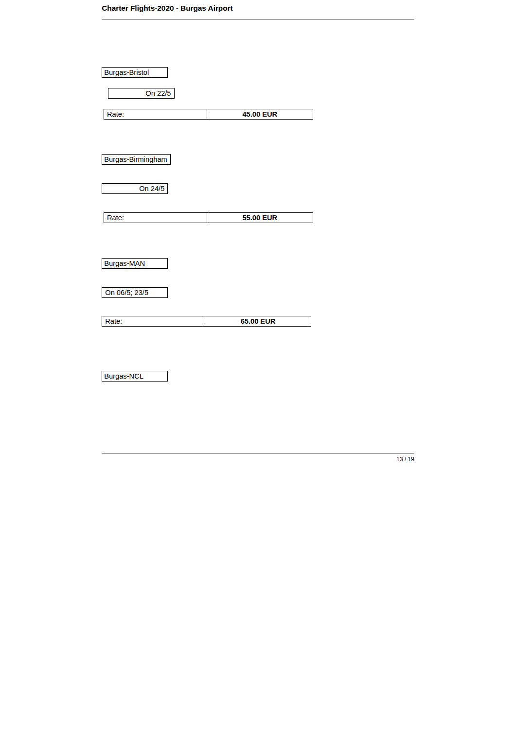Charter Flights-2020 - Burgas Airport
Burgas-Bristol
On 22/5
Rate:
45.00 EUR
Burgas-Birmingham
On 24/5
Rate:
55.00 EUR
Burgas-MAN
On 06/5; 23/5
Rate:
65.00 EUR
Burgas-NCL
13 / 19